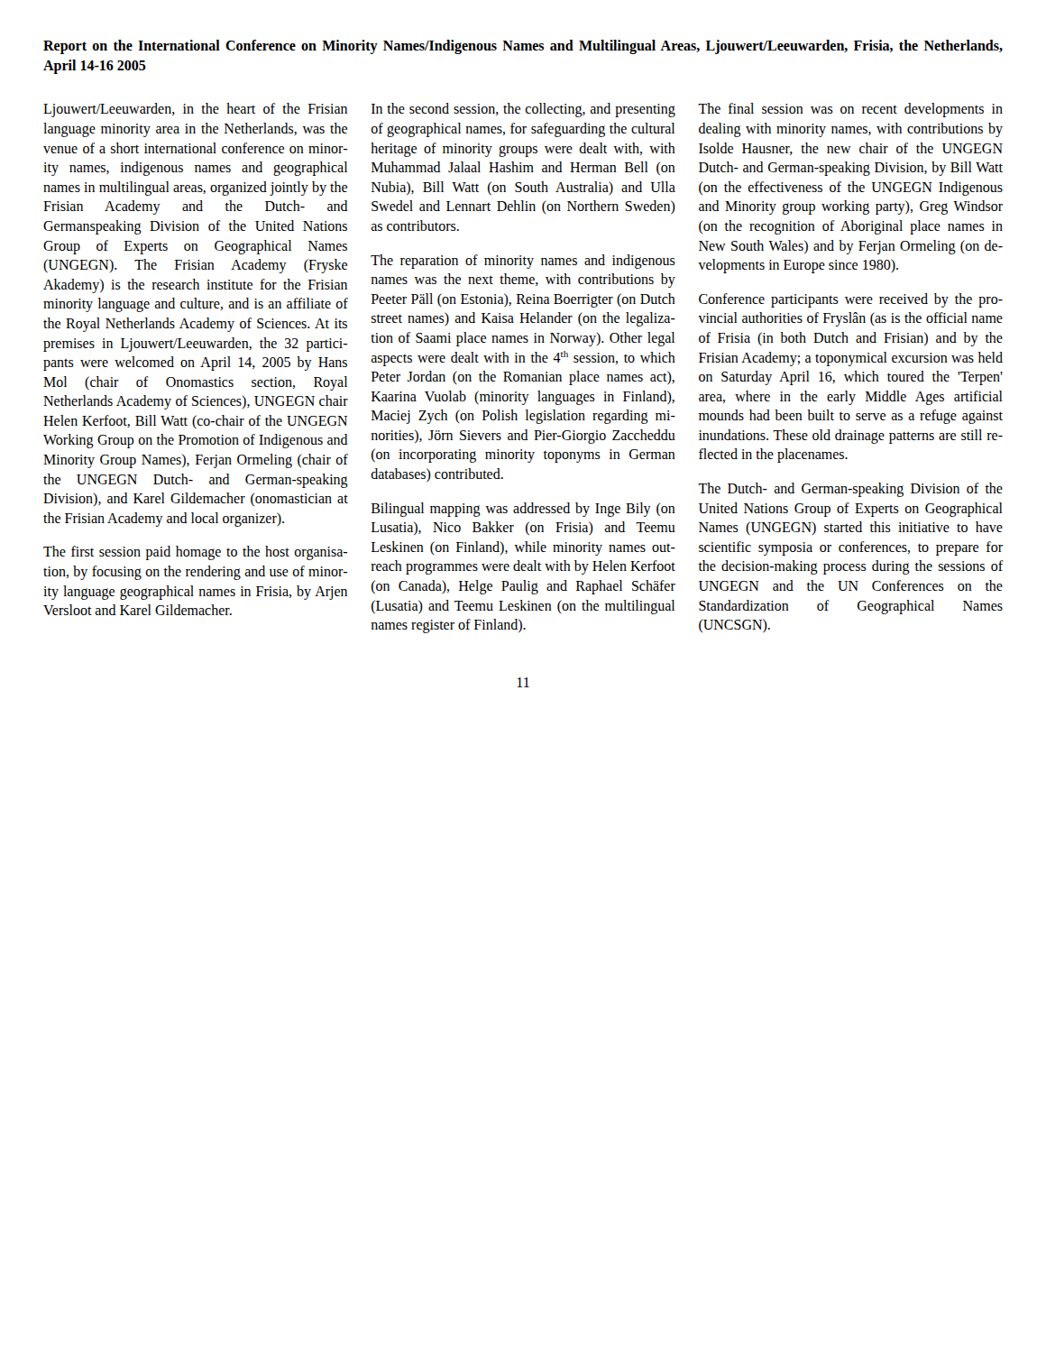Report on the International Conference on Minority Names/Indigenous Names and Multilingual Areas, Ljouwert/Leeuwarden, Frisia, the Netherlands, April 14-16 2005
Ljouwert/Leeuwarden, in the heart of the Frisian language minority area in the Netherlands, was the venue of a short international conference on minority names, indigenous names and geographical names in multilingual areas, organized jointly by the Frisian Academy and the Dutch- and Germanspeaking Division of the United Nations Group of Experts on Geographical Names (UNGEGN). The Frisian Academy (Fryske Akademy) is the research institute for the Frisian minority language and culture, and is an affiliate of the Royal Netherlands Academy of Sciences. At its premises in Ljouwert/Leeuwarden, the 32 participants were welcomed on April 14, 2005 by Hans Mol (chair of Onomastics section, Royal Netherlands Academy of Sciences), UNGEGN chair Helen Kerfoot, Bill Watt (co-chair of the UNGEGN Working Group on the Promotion of Indigenous and Minority Group Names), Ferjan Ormeling (chair of the UNGEGN Dutch- and German-speaking Division), and Karel Gildemacher (onomastician at the Frisian Academy and local organizer).
The first session paid homage to the host organisation, by focusing on the rendering and use of minority language geographical names in Frisia, by Arjen Versloot and Karel Gildemacher.
In the second session, the collecting, and presenting of geographical names, for safeguarding the cultural heritage of minority groups were dealt with, with Muhammad Jalaal Hashim and Herman Bell (on Nubia), Bill Watt (on South Australia) and Ulla Swedel and Lennart Dehlin (on Northern Sweden) as contributors.
The reparation of minority names and indigenous names was the next theme, with contributions by Peeter Päll (on Estonia), Reina Boerrigter (on Dutch street names) and Kaisa Helander (on the legalization of Saami place names in Norway). Other legal aspects were dealt with in the 4th session, to which Peter Jordan (on the Romanian place names act), Kaarina Vuolab (minority languages in Finland), Maciej Zych (on Polish legislation regarding minorities), Jörn Sievers and Pier-Giorgio Zaccheddu (on incorporating minority toponyms in German databases) contributed.
Bilingual mapping was addressed by Inge Bily (on Lusatia), Nico Bakker (on Frisia) and Teemu Leskinen (on Finland), while minority names outreach programmes were dealt with by Helen Kerfoot (on Canada), Helge Paulig and Raphael Schäfer (Lusatia) and Teemu Leskinen (on the multilingual names register of Finland).
The final session was on recent developments in dealing with minority names, with contributions by Isolde Hausner, the new chair of the UNGEGN Dutch- and German-speaking Division, by Bill Watt (on the effectiveness of the UNGEGN Indigenous and Minority group working party), Greg Windsor (on the recognition of Aboriginal place names in New South Wales) and by Ferjan Ormeling (on developments in Europe since 1980).
Conference participants were received by the provincial authorities of Fryslân (as is the official name of Frisia (in both Dutch and Frisian) and by the Frisian Academy; a toponymical excursion was held on Saturday April 16, which toured the 'Terpen' area, where in the early Middle Ages artificial mounds had been built to serve as a refuge against inundations. These old drainage patterns are still reflected in the placenames.
The Dutch- and German-speaking Division of the United Nations Group of Experts on Geographical Names (UNGEGN) started this initiative to have scientific symposia or conferences, to prepare for the decision-making process during the sessions of UNGEGN and the UN Conferences on the Standardization of Geographical Names (UNCSGN).
11